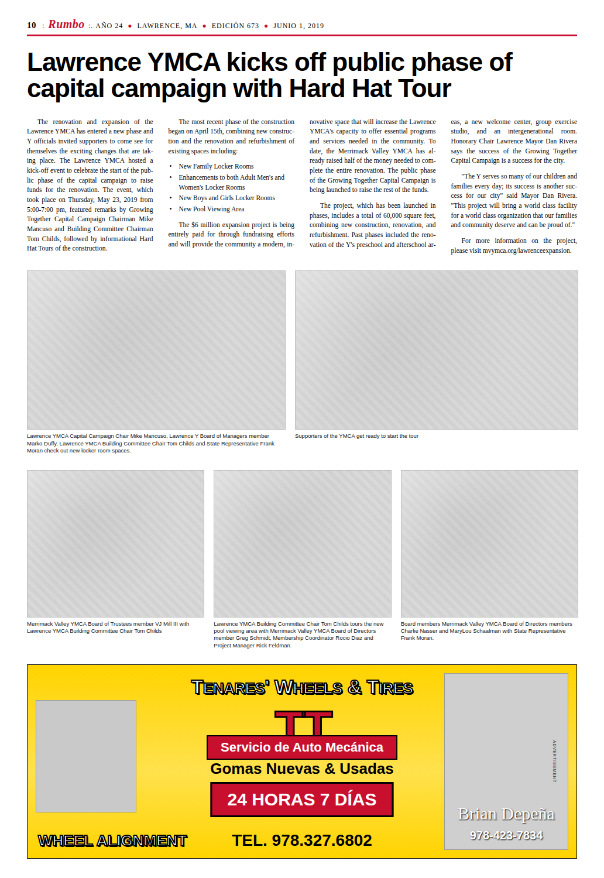10 : Rumbo :. AÑO 24●LAWRENCE, MA●EDICIÓN 673●JUNIO 1, 2019
Lawrence YMCA kicks off public phase of capital campaign with Hard Hat Tour
The renovation and expansion of the Lawrence YMCA has entered a new phase and Y officials invited supporters to come see for themselves the exciting changes that are taking place. The Lawrence YMCA hosted a kick-off event to celebrate the start of the public phase of the capital campaign to raise funds for the renovation. The event, which took place on Thursday, May 23, 2019 from 5:00-7:00 pm, featured remarks by Growing Together Capital Campaign Chairman Mike Mancuso and Building Committee Chairman Tom Childs, followed by informational Hard Hat Tours of the construction.
The most recent phase of the construction began on April 15th, combining new construction and the renovation and refurbishment of existing spaces including:
New Family Locker Rooms
Enhancements to both Adult Men's and Women's Locker Rooms
New Boys and Girls Locker Rooms
New Pool Viewing Area
The $6 million expansion project is being entirely paid for through fundraising efforts and will provide the community a modern, innovative space that will increase the Lawrence YMCA's capacity to offer essential programs and services needed in the community. To date, the Merrimack Valley YMCA has already raised half of the money needed to complete the entire renovation. The public phase of the Growing Together Capital Campaign is being launched to raise the rest of the funds.
The project, which has been launched in phases, includes a total of 60,000 square feet, combining new construction, renovation, and refurbishment. Past phases included the renovation of the Y's preschool and afterschool areas, a new welcome center, group exercise studio, and an intergenerational room. Honorary Chair Lawrence Mayor Dan Rivera says the success of the Growing Together Capital Campaign is a success for the city.
"The Y serves so many of our children and families every day; its success is another success for our city" said Mayor Dan Rivera. "This project will bring a world class facility for a world class organization that our families and community deserve and can be proud of."
For more information on the project, please visit mvymca.org/lawrenceexpansion.
Lawrence YMCA Capital Campaign Chair Mike Mancuso, Lawrence Y Board of Managers member Marko Duffy, Lawrence YMCA Building Committee Chair Tom Childs and State Representative Frank Moran check out new locker room spaces.
Supporters of the YMCA get ready to start the tour
Merrimack Valley YMCA Board of Trustees member VJ Mill III with Lawrence YMCA Building Committee Chair Tom Childs
Lawrence YMCA Building Committee Chair Tom Childs tours the new pool viewing area with Merrimack Valley YMCA Board of Directors member Greg Schmidt, Membership Coordinator Rocio Diaz and Project Manager Rick Feldman.
Board members Merrimack Valley YMCA Board of Directors members Charlie Nasser and MaryLou Schaalman with State Representative Frank Moran.
TENARES' WHEELS & TIRES
TT
Servicio de Auto Mecánica
Gomas Nuevas & Usadas
24 HORAS 7 DÍAS
WHEEL ALIGNMENT
TEL. 978.327.6802
Brian Depeña
978-423-7834
ADVERTISEMENT